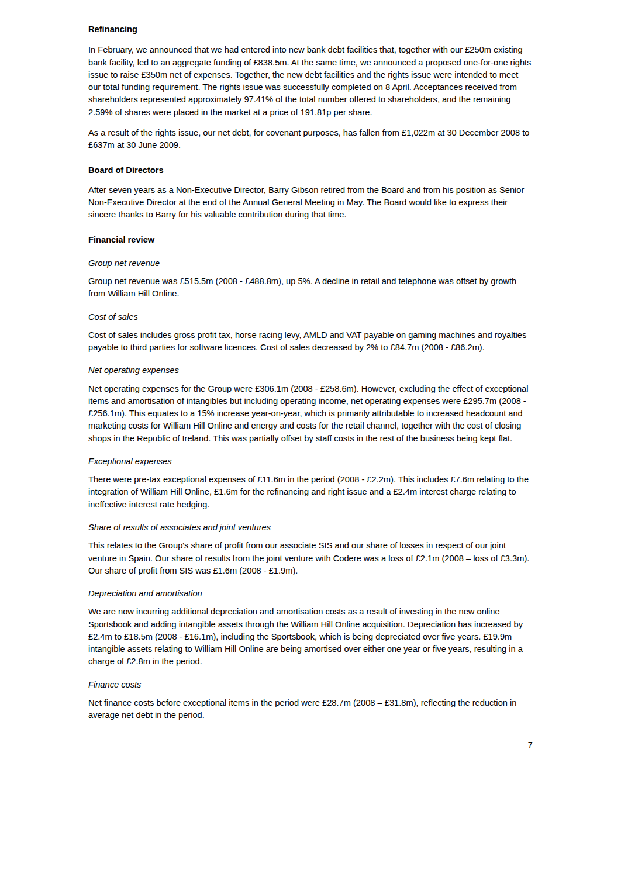Refinancing
In February, we announced that we had entered into new bank debt facilities that, together with our £250m existing bank facility, led to an aggregate funding of £838.5m. At the same time, we announced a proposed one-for-one rights issue to raise £350m net of expenses. Together, the new debt facilities and the rights issue were intended to meet our total funding requirement. The rights issue was successfully completed on 8 April. Acceptances received from shareholders represented approximately 97.41% of the total number offered to shareholders, and the remaining 2.59% of shares were placed in the market at a price of 191.81p per share.
As a result of the rights issue, our net debt, for covenant purposes, has fallen from £1,022m at 30 December 2008 to £637m at 30 June 2009.
Board of Directors
After seven years as a Non-Executive Director, Barry Gibson retired from the Board and from his position as Senior Non-Executive Director at the end of the Annual General Meeting in May. The Board would like to express their sincere thanks to Barry for his valuable contribution during that time.
Financial review
Group net revenue
Group net revenue was £515.5m (2008 - £488.8m), up 5%. A decline in retail and telephone was offset by growth from William Hill Online.
Cost of sales
Cost of sales includes gross profit tax, horse racing levy, AMLD and VAT payable on gaming machines and royalties payable to third parties for software licences. Cost of sales decreased by 2% to £84.7m (2008 - £86.2m).
Net operating expenses
Net operating expenses for the Group were £306.1m (2008 - £258.6m). However, excluding the effect of exceptional items and amortisation of intangibles but including operating income, net operating expenses were £295.7m (2008 - £256.1m). This equates to a 15% increase year-on-year, which is primarily attributable to increased headcount and marketing costs for William Hill Online and energy and costs for the retail channel, together with the cost of closing shops in the Republic of Ireland. This was partially offset by staff costs in the rest of the business being kept flat.
Exceptional expenses
There were pre-tax exceptional expenses of £11.6m in the period (2008 - £2.2m). This includes £7.6m relating to the integration of William Hill Online, £1.6m for the refinancing and right issue and a £2.4m interest charge relating to ineffective interest rate hedging.
Share of results of associates and joint ventures
This relates to the Group's share of profit from our associate SIS and our share of losses in respect of our joint venture in Spain. Our share of results from the joint venture with Codere was a loss of £2.1m (2008 – loss of £3.3m). Our share of profit from SIS was £1.6m (2008 - £1.9m).
Depreciation and amortisation
We are now incurring additional depreciation and amortisation costs as a result of investing in the new online Sportsbook and adding intangible assets through the William Hill Online acquisition. Depreciation has increased by £2.4m to £18.5m (2008 - £16.1m), including the Sportsbook, which is being depreciated over five years. £19.9m intangible assets relating to William Hill Online are being amortised over either one year or five years, resulting in a charge of £2.8m in the period.
Finance costs
Net finance costs before exceptional items in the period were £28.7m (2008 – £31.8m), reflecting the reduction in average net debt in the period.
7